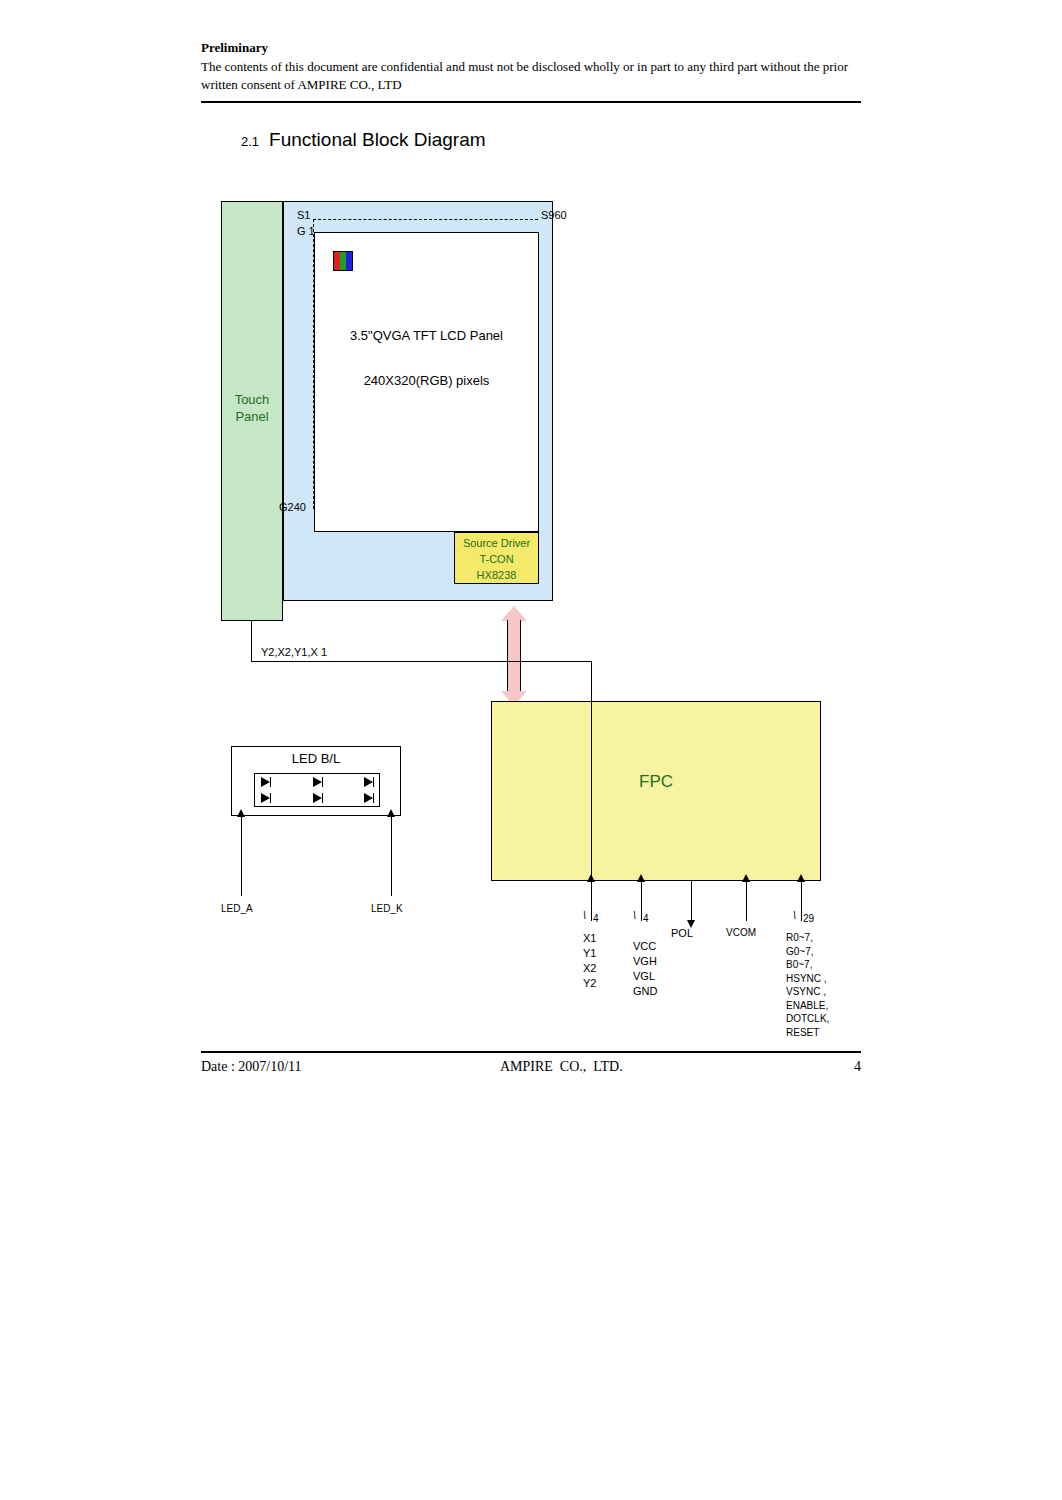Preliminary
The contents of this document are confidential and must not be disclosed wholly or in part to any third part without the prior written consent of AMPIRE CO., LTD
2.1 Functional Block Diagram
Touch
Panel
3.5"QVGA TFT LCD Panel
240X320(RGB) pixels
Source Driver
T-CON
HX8238
S1
S960
G 1
G240
FPC
LED B/L
Y2,X2,Y1,X 1
LED_A
LED_K
/
/
/
4
4
29
X1
Y1
X2
Y2
VCC
VGH
VGL
GND
POL
VCOM
R0~7,
G0~7,
B0~7,
HSYNC ,
VSYNC ,
ENABLE,
DOTCLK,
RESET
Date : 2007/10/11
AMPIRE CO., LTD.
4